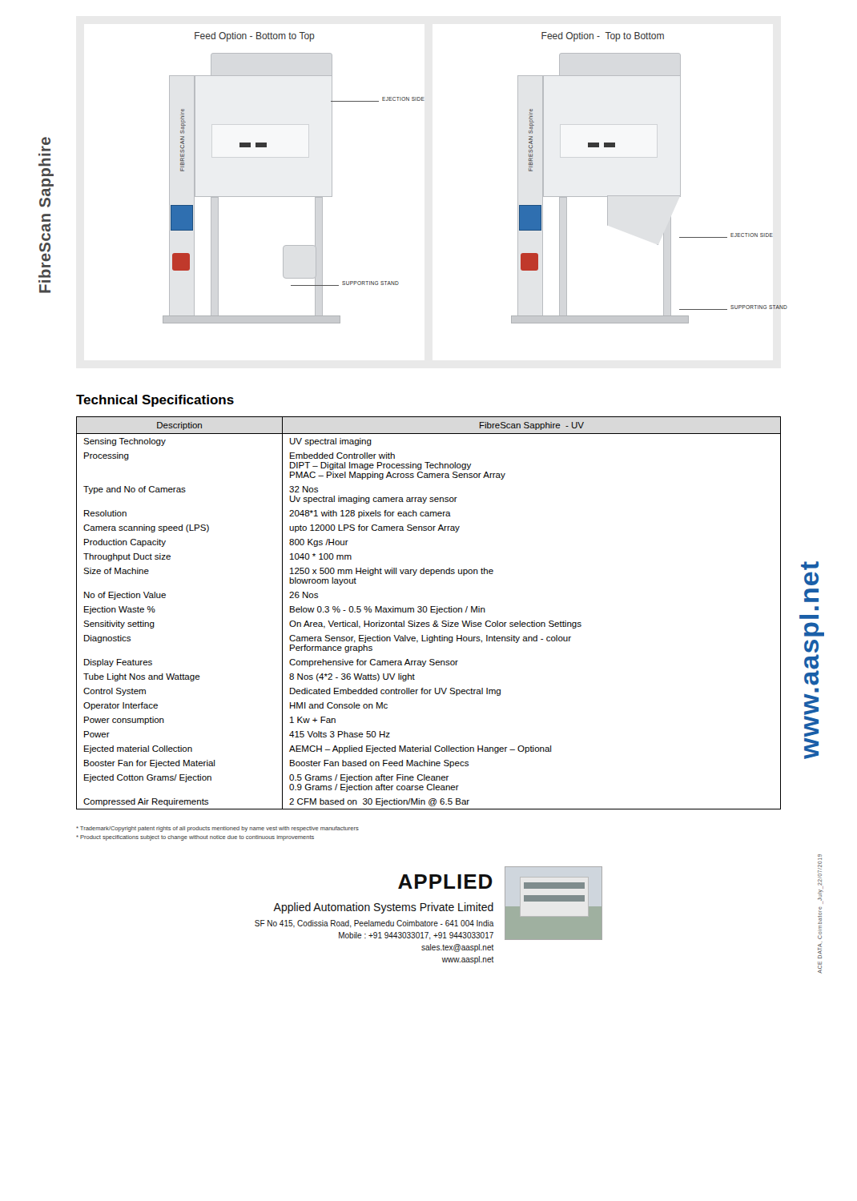FibreScan Sapphire
www.aaspl.net
ACE DATA, Coimbatore _July_22/07/2019
Feed Option - Bottom to Top
FIBRESCAN Sapphire
EJECTION SIDE
SUPPORTING STAND
Feed Option - Top to Bottom
FIBRESCAN Sapphire
EJECTION SIDE
SUPPORTING STAND
Technical Specifications
| Description | FibreScan Sapphire - UV |
| --- | --- |
| Sensing Technology | UV spectral imaging |
| Processing | Embedded Controller with DIPT – Digital Image Processing Technology PMAC – Pixel Mapping Across Camera Sensor Array |
| Type and No of Cameras | 32 Nos Uv spectral imaging camera array sensor |
| Resolution | 2048*1 with 128 pixels for each camera |
| Camera scanning speed (LPS) | upto 12000 LPS for Camera Sensor Array |
| Production Capacity | 800 Kgs /Hour |
| Throughput Duct size | 1040 * 100 mm |
| Size of Machine | 1250 x 500 mm Height will vary depends upon the blowroom layout |
| No of Ejection Value | 26 Nos |
| Ejection Waste % | Below 0.3 % - 0.5 % Maximum 30 Ejection / Min |
| Sensitivity setting | On Area, Vertical, Horizontal Sizes & Size Wise Color selection Settings |
| Diagnostics | Camera Sensor, Ejection Valve, Lighting Hours, Intensity and - colour Performance graphs |
| Display Features | Comprehensive for Camera Array Sensor |
| Tube Light Nos and Wattage | 8 Nos (4*2 - 36 Watts) UV light |
| Control System | Dedicated Embedded controller for UV Spectral Img |
| Operator Interface | HMI and Console on Mc |
| Power consumption | 1 Kw + Fan |
| Power | 415 Volts 3 Phase 50 Hz |
| Ejected material Collection | AEMCH – Applied Ejected Material Collection Hanger – Optional |
| Booster Fan for Ejected Material | Booster Fan based on Feed Machine Specs |
| Ejected Cotton Grams/ Ejection | 0.5 Grams / Ejection after Fine Cleaner 0.9 Grams / Ejection after coarse Cleaner |
| Compressed Air Requirements | 2 CFM based on 30 Ejection/Min @ 6.5 Bar |
* Trademark/Copyright patent rights of all products mentioned by name vest with respective manufacturers
* Product specifications subject to change without notice due to continuous improvements
APPLIED
Applied Automation Systems Private Limited
SF No 415, Codissia Road, Peelamedu Coimbatore - 641 004 India
Mobile : +91 9443033017, +91 9443033017
sales.tex@aaspl.net
www.aaspl.net